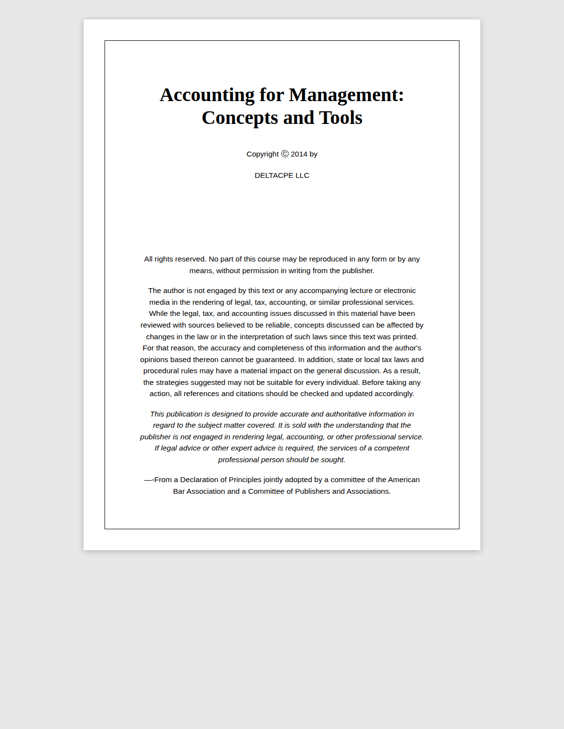Accounting for Management:
Concepts and Tools
Copyright Ⓒ 2014 by
DELTACPE LLC
All rights reserved. No part of this course may be reproduced in any form or by any means, without permission in writing from the publisher.
The author is not engaged by this text or any accompanying lecture or electronic media in the rendering of legal, tax, accounting, or similar professional services. While the legal, tax, and accounting issues discussed in this material have been reviewed with sources believed to be reliable, concepts discussed can be affected by changes in the law or in the interpretation of such laws since this text was printed. For that reason, the accuracy and completeness of this information and the author's opinions based thereon cannot be guaranteed. In addition, state or local tax laws and procedural rules may have a material impact on the general discussion. As a result, the strategies suggested may not be suitable for every individual. Before taking any action, all references and citations should be checked and updated accordingly.
This publication is designed to provide accurate and authoritative information in regard to the subject matter covered. It is sold with the understanding that the publisher is not engaged in rendering legal, accounting, or other professional service. If legal advice or other expert advice is required, the services of a competent professional person should be sought.
—-From a Declaration of Principles jointly adopted by a committee of the American Bar Association and a Committee of Publishers and Associations.